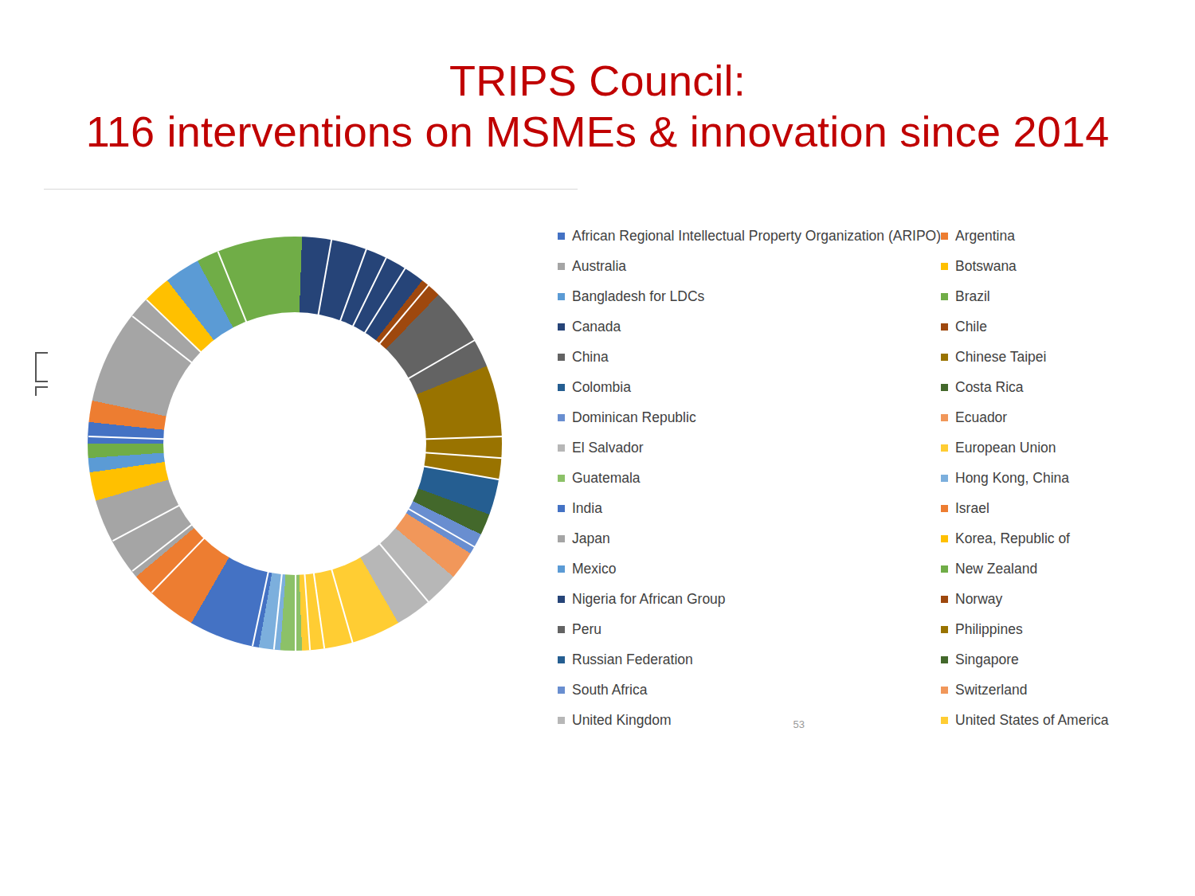TRIPS Council:
116 interventions on MSMEs & innovation since 2014
| African Regional Intellectual Property Organization (ARIPO) | Argentina |
| Australia | Botswana |
| Bangladesh for LDCs | Brazil |
| Canada | Chile |
| China | Chinese Taipei |
| Colombia | Costa Rica |
| Dominican Republic | Ecuador |
| El Salvador | European Union |
| Guatemala | Hong Kong, China |
| India | Israel |
| Japan | Korea, Republic of |
| Mexico | New Zealand |
| Nigeria for African Group | Norway |
| Peru | Philippines |
| Russian Federation | Singapore |
| South Africa | Switzerland |
| United Kingdom | United States of America |
53